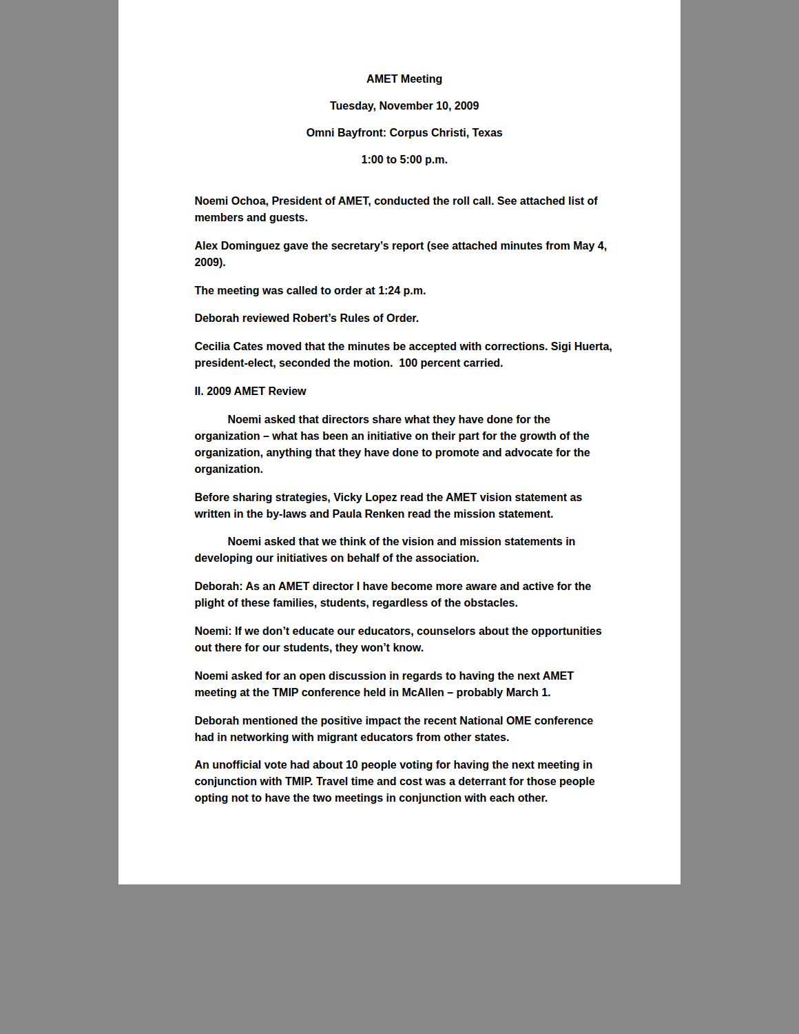AMET Meeting
Tuesday, November 10, 2009
Omni Bayfront: Corpus Christi, Texas
1:00 to 5:00 p.m.
Noemi Ochoa, President of AMET, conducted the roll call. See attached list of members and guests.
Alex Dominguez gave the secretary’s report (see attached minutes from May 4, 2009).
The meeting was called to order at 1:24 p.m.
Deborah reviewed Robert’s Rules of Order.
Cecilia Cates moved that the minutes be accepted with corrections. Sigi Huerta, president-elect, seconded the motion. 100 percent carried.
II. 2009 AMET Review
Noemi asked that directors share what they have done for the organization – what has been an initiative on their part for the growth of the organization, anything that they have done to promote and advocate for the organization.
Before sharing strategies, Vicky Lopez read the AMET vision statement as written in the by-laws and Paula Renken read the mission statement.
Noemi asked that we think of the vision and mission statements in developing our initiatives on behalf of the association.
Deborah: As an AMET director I have become more aware and active for the plight of these families, students, regardless of the obstacles.
Noemi: If we don’t educate our educators, counselors about the opportunities out there for our students, they won’t know.
Noemi asked for an open discussion in regards to having the next AMET meeting at the TMIP conference held in McAllen – probably March 1.
Deborah mentioned the positive impact the recent National OME conference had in networking with migrant educators from other states.
An unofficial vote had about 10 people voting for having the next meeting in conjunction with TMIP. Travel time and cost was a deterrant for those people opting not to have the two meetings in conjunction with each other.